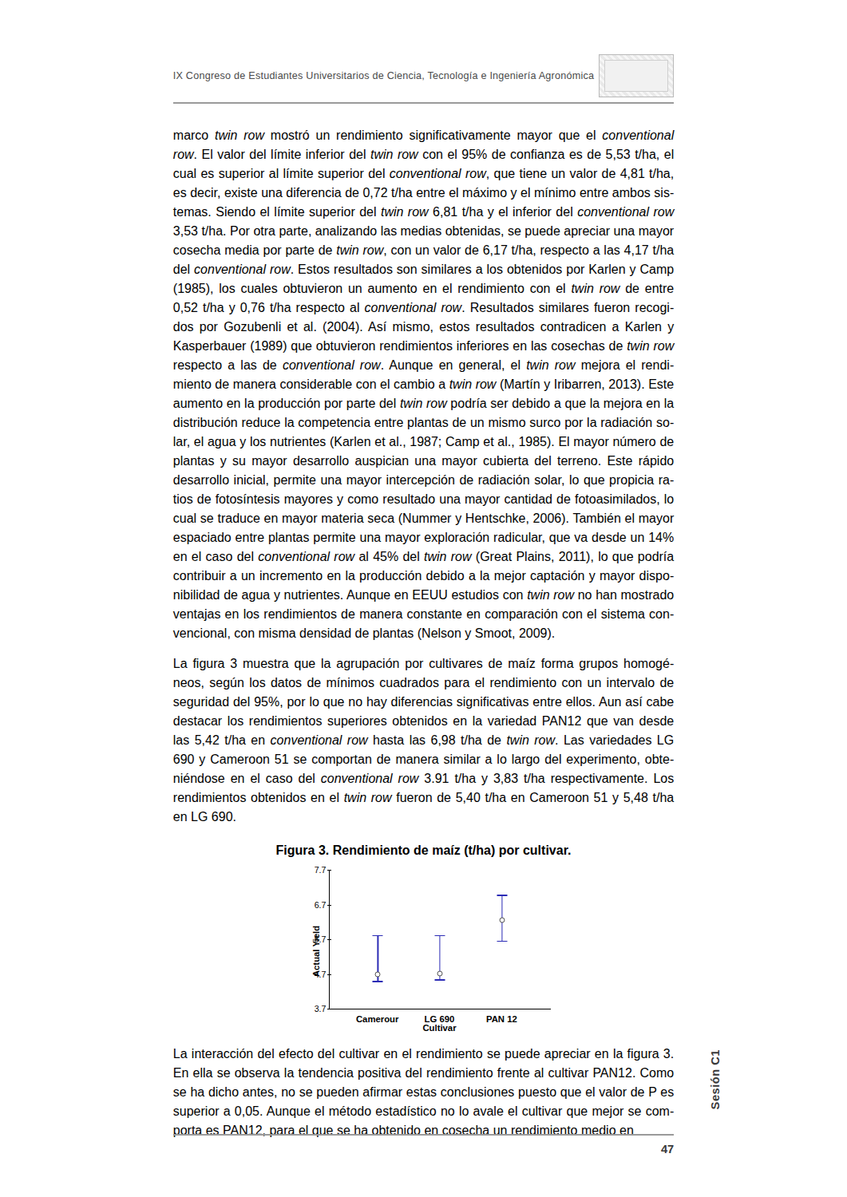IX Congreso de Estudiantes Universitarios de Ciencia, Tecnología e Ingeniería Agronómica
marco twin row mostró un rendimiento significativamente mayor que el conventional row. El valor del límite inferior del twin row con el 95% de confianza es de 5,53 t/ha, el cual es superior al límite superior del conventional row, que tiene un valor de 4,81 t/ha, es decir, existe una diferencia de 0,72 t/ha entre el máximo y el mínimo entre ambos sistemas. Siendo el límite superior del twin row 6,81 t/ha y el inferior del conventional row 3,53 t/ha. Por otra parte, analizando las medias obtenidas, se puede apreciar una mayor cosecha media por parte de twin row, con un valor de 6,17 t/ha, respecto a las 4,17 t/ha del conventional row. Estos resultados son similares a los obtenidos por Karlen y Camp (1985), los cuales obtuvieron un aumento en el rendimiento con el twin row de entre 0,52 t/ha y 0,76 t/ha respecto al conventional row. Resultados similares fueron recogidos por Gozubenli et al. (2004). Así mismo, estos resultados contradicen a Karlen y Kasperbauer (1989) que obtuvieron rendimientos inferiores en las cosechas de twin row respecto a las de conventional row. Aunque en general, el twin row mejora el rendimiento de manera considerable con el cambio a twin row (Martín y Iribarren, 2013). Este aumento en la producción por parte del twin row podría ser debido a que la mejora en la distribución reduce la competencia entre plantas de un mismo surco por la radiación solar, el agua y los nutrientes (Karlen et al., 1987; Camp et al., 1985). El mayor número de plantas y su mayor desarrollo auspician una mayor cubierta del terreno. Este rápido desarrollo inicial, permite una mayor intercepción de radiación solar, lo que propicia ratios de fotosíntesis mayores y como resultado una mayor cantidad de fotoasimilados, lo cual se traduce en mayor materia seca (Nummer y Hentschke, 2006). También el mayor espaciado entre plantas permite una mayor exploración radicular, que va desde un 14% en el caso del conventional row al 45% del twin row (Great Plains, 2011), lo que podría contribuir a un incremento en la producción debido a la mejor captación y mayor disponibilidad de agua y nutrientes. Aunque en EEUU estudios con twin row no han mostrado ventajas en los rendimientos de manera constante en comparación con el sistema convencional, con misma densidad de plantas (Nelson y Smoot, 2009).
La figura 3 muestra que la agrupación por cultivares de maíz forma grupos homogéneos, según los datos de mínimos cuadrados para el rendimiento con un intervalo de seguridad del 95%, por lo que no hay diferencias significativas entre ellos. Aun así cabe destacar los rendimientos superiores obtenidos en la variedad PAN12 que van desde las 5,42 t/ha en conventional row hasta las 6,98 t/ha de twin row. Las variedades LG 690 y Cameroon 51 se comportan de manera similar a lo largo del experimento, obteniéndose en el caso del conventional row 3.91 t/ha y 3,83 t/ha respectivamente. Los rendimientos obtenidos en el twin row fueron de 5,40 t/ha en Cameroon 51 y 5,48 t/ha en LG 690.
Figura 3. Rendimiento de maíz (t/ha) por cultivar.
Actual Yield
7.7
6.7
5.7
4.7
3.7
Camerour LG 690 PAN 12
Cultivar
La interacción del efecto del cultivar en el rendimiento se puede apreciar en la figura 3. En ella se observa la tendencia positiva del rendimiento frente al cultivar PAN12. Como se ha dicho antes, no se pueden afirmar estas conclusiones puesto que el valor de P es superior a 0,05. Aunque el método estadístico no lo avale el cultivar que mejor se comporta es PAN12, para el que se ha obtenido en cosecha un rendimiento medio en
Sesión C1
47